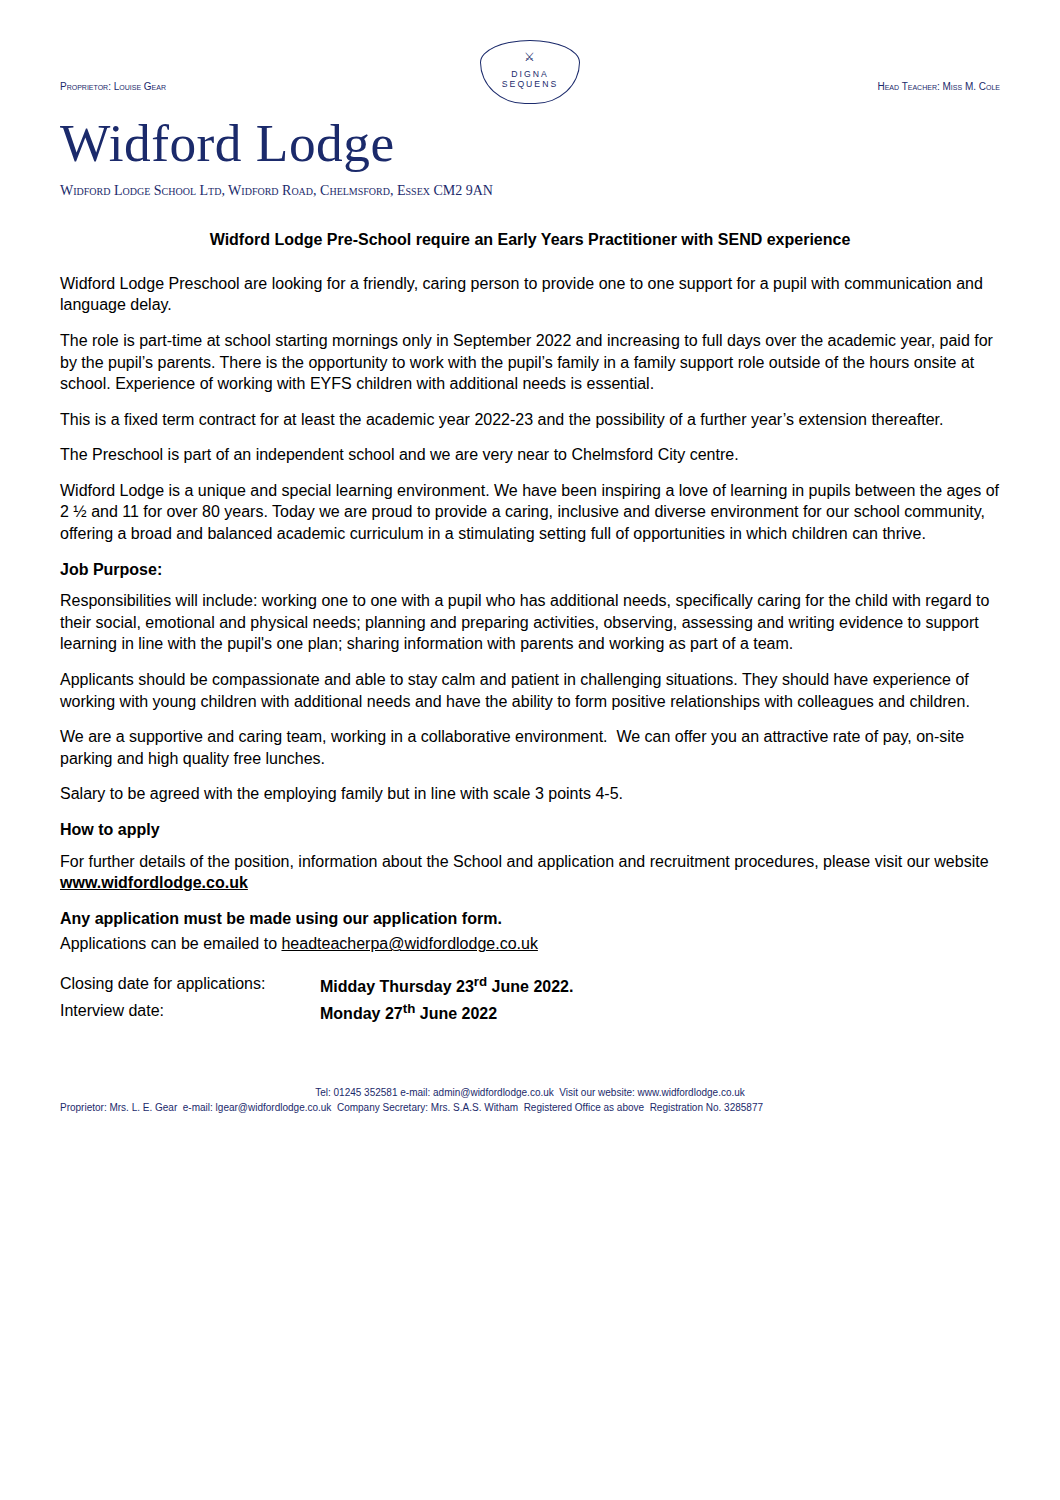Proprietor: Louise Gear
Head Teacher: Miss M. Cole
⚔ DIGNA SEQUENS
Widford Lodge
Widford Lodge School Ltd, Widford Road, Chelmsford, Essex CM2 9AN
Widford Lodge Pre-School require an Early Years Practitioner with SEND experience
Widford Lodge Preschool are looking for a friendly, caring person to provide one to one support for a pupil with communication and language delay.
The role is part-time at school starting mornings only in September 2022 and increasing to full days over the academic year, paid for by the pupil’s parents. There is the opportunity to work with the pupil’s family in a family support role outside of the hours onsite at school. Experience of working with EYFS children with additional needs is essential.
This is a fixed term contract for at least the academic year 2022-23 and the possibility of a further year’s extension thereafter.
The Preschool is part of an independent school and we are very near to Chelmsford City centre.
Widford Lodge is a unique and special learning environment. We have been inspiring a love of learning in pupils between the ages of 2 ½ and 11 for over 80 years. Today we are proud to provide a caring, inclusive and diverse environment for our school community, offering a broad and balanced academic curriculum in a stimulating setting full of opportunities in which children can thrive.
Job Purpose:
Responsibilities will include: working one to one with a pupil who has additional needs, specifically caring for the child with regard to their social, emotional and physical needs; planning and preparing activities, observing, assessing and writing evidence to support learning in line with the pupil's one plan; sharing information with parents and working as part of a team.
Applicants should be compassionate and able to stay calm and patient in challenging situations. They should have experience of working with young children with additional needs and have the ability to form positive relationships with colleagues and children.
We are a supportive and caring team, working in a collaborative environment. We can offer you an attractive rate of pay, on-site parking and high quality free lunches.
Salary to be agreed with the employing family but in line with scale 3 points 4-5.
How to apply
For further details of the position, information about the School and application and recruitment procedures, please visit our website www.widfordlodge.co.uk
Any application must be made using our application form.
Applications can be emailed to headteacherpa@widfordlodge.co.uk
Closing date for applications:
Midday Thursday 23rd June 2022.
Interview date:
Monday 27th June 2022
Tel: 01245 352581 e-mail: admin@widfordlodge.co.uk Visit our website: www.widfordlodge.co.uk
Proprietor: Mrs. L. E. Gear e-mail: lgear@widfordlodge.co.uk Company Secretary: Mrs. S.A.S. Witham Registered Office as above Registration No. 3285877